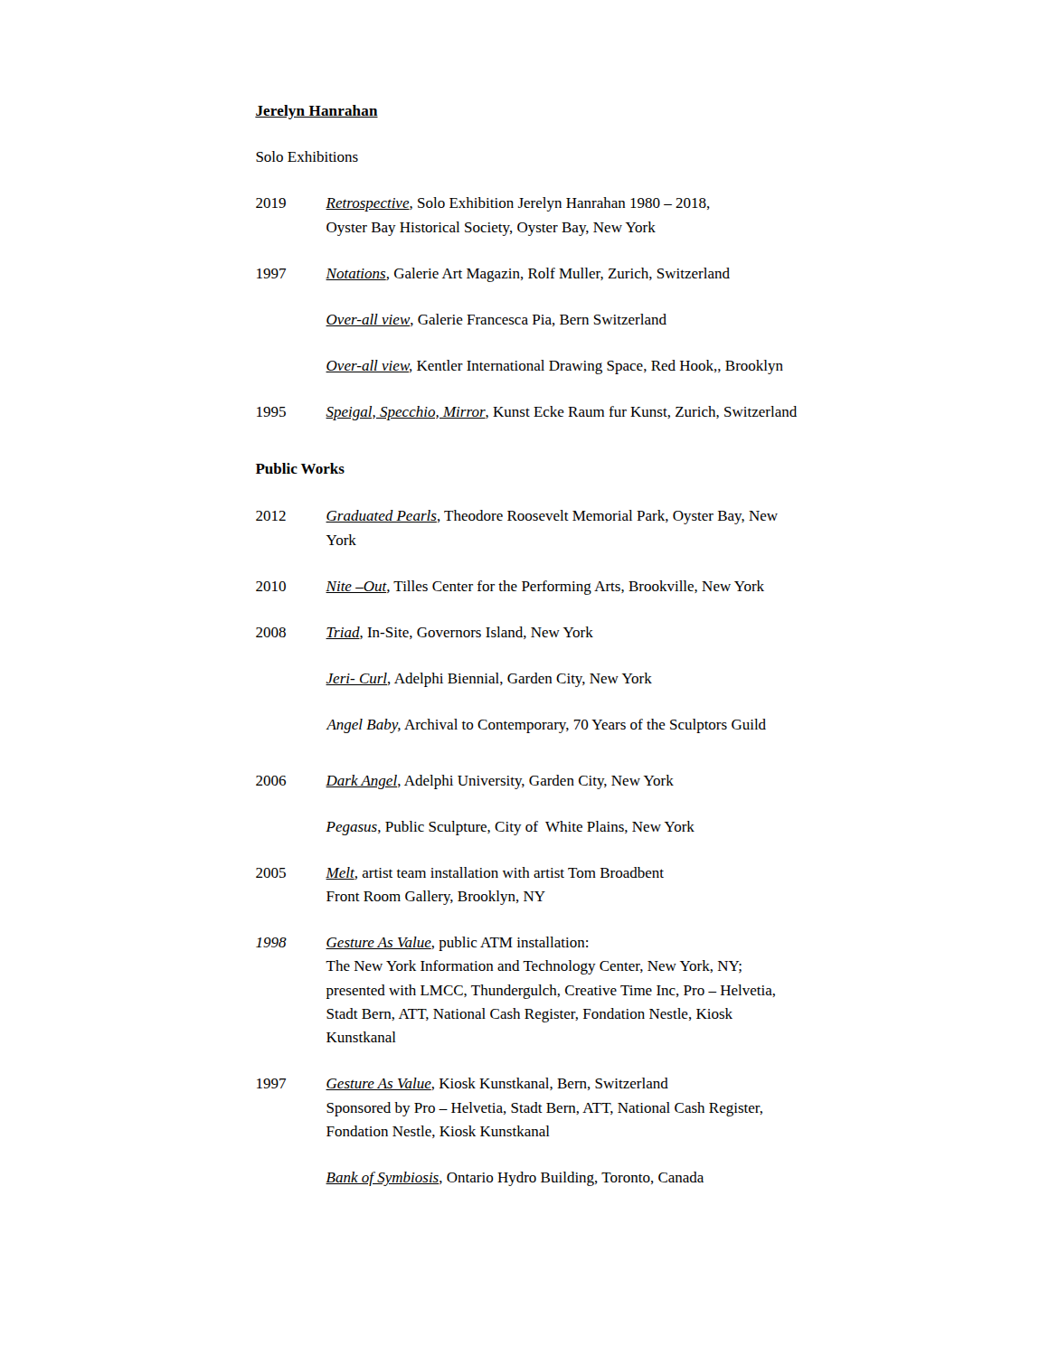Jerelyn Hanrahan
Solo Exhibitions
2019
Retrospective, Solo Exhibition Jerelyn Hanrahan 1980 – 2018,
Oyster Bay Historical Society, Oyster Bay, New York
1997
Notations, Galerie Art Magazin, Rolf Muller, Zurich, Switzerland
Over-all view, Galerie Francesca Pia, Bern Switzerland
Over-all view, Kentler International Drawing Space, Red Hook,, Brooklyn
1995
Speigal, Specchio, Mirror, Kunst Ecke Raum fur Kunst, Zurich, Switzerland
Public Works
2012
Graduated Pearls, Theodore Roosevelt Memorial Park, Oyster Bay, New York
2010
Nite –Out, Tilles Center for the Performing Arts, Brookville, New York
2008
Triad, In-Site, Governors Island, New York
Jeri- Curl, Adelphi Biennial, Garden City, New York
Angel Baby, Archival to Contemporary, 70 Years of the Sculptors Guild
2006
Dark Angel, Adelphi University, Garden City, New York
Pegasus, Public Sculpture, City of White Plains, New York
2005
Melt, artist team installation with artist Tom Broadbent
Front Room Gallery, Brooklyn, NY
1998
Gesture As Value, public ATM installation:
The New York Information and Technology Center, New York, NY;
presented with LMCC, Thundergulch, Creative Time Inc, Pro – Helvetia,
Stadt Bern, ATT, National Cash Register, Fondation Nestle, Kiosk Kunstkanal
1997
Gesture As Value, Kiosk Kunstkanal, Bern, Switzerland
Sponsored by Pro – Helvetia, Stadt Bern, ATT, National Cash Register,
Fondation Nestle, Kiosk Kunstkanal
Bank of Symbiosis, Ontario Hydro Building, Toronto, Canada